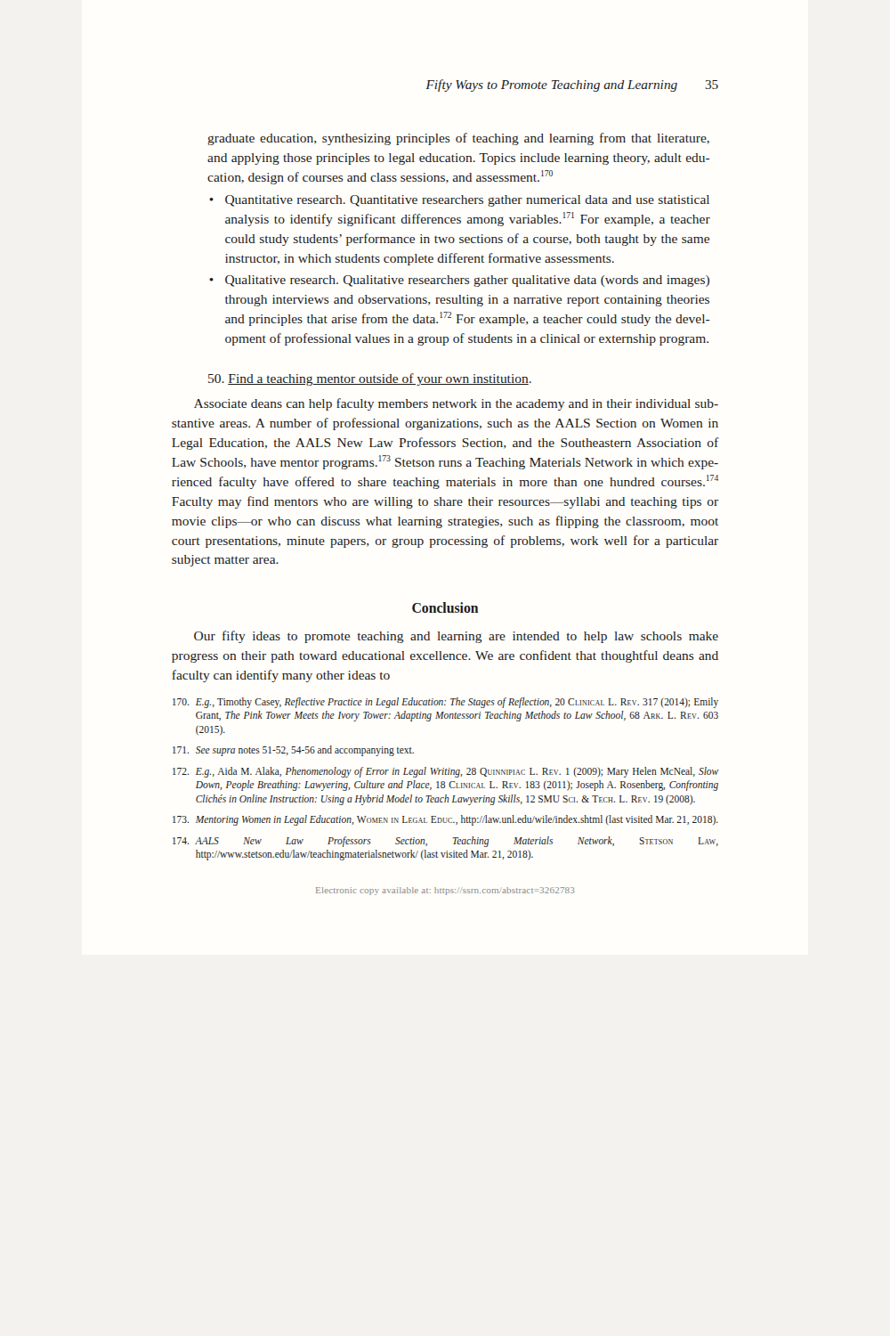Fifty Ways to Promote Teaching and Learning 35
graduate education, synthesizing principles of teaching and learning from that literature, and applying those principles to legal education. Topics include learning theory, adult education, design of courses and class sessions, and assessment.170
Quantitative research. Quantitative researchers gather numerical data and use statistical analysis to identify significant differences among variables.171 For example, a teacher could study students’ performance in two sections of a course, both taught by the same instructor, in which students complete different formative assessments.
Qualitative research. Qualitative researchers gather qualitative data (words and images) through interviews and observations, resulting in a narrative report containing theories and principles that arise from the data.172 For example, a teacher could study the development of professional values in a group of students in a clinical or externship program.
50. Find a teaching mentor outside of your own institution.
Associate deans can help faculty members network in the academy and in their individual substantive areas. A number of professional organizations, such as the AALS Section on Women in Legal Education, the AALS New Law Professors Section, and the Southeastern Association of Law Schools, have mentor programs.173 Stetson runs a Teaching Materials Network in which experienced faculty have offered to share teaching materials in more than one hundred courses.174 Faculty may find mentors who are willing to share their resources—syllabi and teaching tips or movie clips—or who can discuss what learning strategies, such as flipping the classroom, moot court presentations, minute papers, or group processing of problems, work well for a particular subject matter area.
Conclusion
Our fifty ideas to promote teaching and learning are intended to help law schools make progress on their path toward educational excellence. We are confident that thoughtful deans and faculty can identify many other ideas to
170. E.g., Timothy Casey, Reflective Practice in Legal Education: The Stages of Reflection, 20 Clinical L. Rev. 317 (2014); Emily Grant, The Pink Tower Meets the Ivory Tower: Adapting Montessori Teaching Methods to Law School, 68 Ark. L. Rev. 603 (2015).
171. See supra notes 51-52, 54-56 and accompanying text.
172. E.g., Aida M. Alaka, Phenomenology of Error in Legal Writing, 28 Quinnipiac L. Rev. 1 (2009); Mary Helen McNeal, Slow Down, People Breathing: Lawyering, Culture and Place, 18 Clinical L. Rev. 183 (2011); Joseph A. Rosenberg, Confronting Clichés in Online Instruction: Using a Hybrid Model to Teach Lawyering Skills, 12 SMU Sci. & Tech. L. Rev. 19 (2008).
173. Mentoring Women in Legal Education, Women in Legal Educ., http://law.unl.edu/wile/index.shtml (last visited Mar. 21, 2018).
174. AALS New Law Professors Section, Teaching Materials Network, Stetson Law, http://www.stetson.edu/law/teachingmaterialsnetwork/ (last visited Mar. 21, 2018).
Electronic copy available at: https://ssrn.com/abstract=3262783